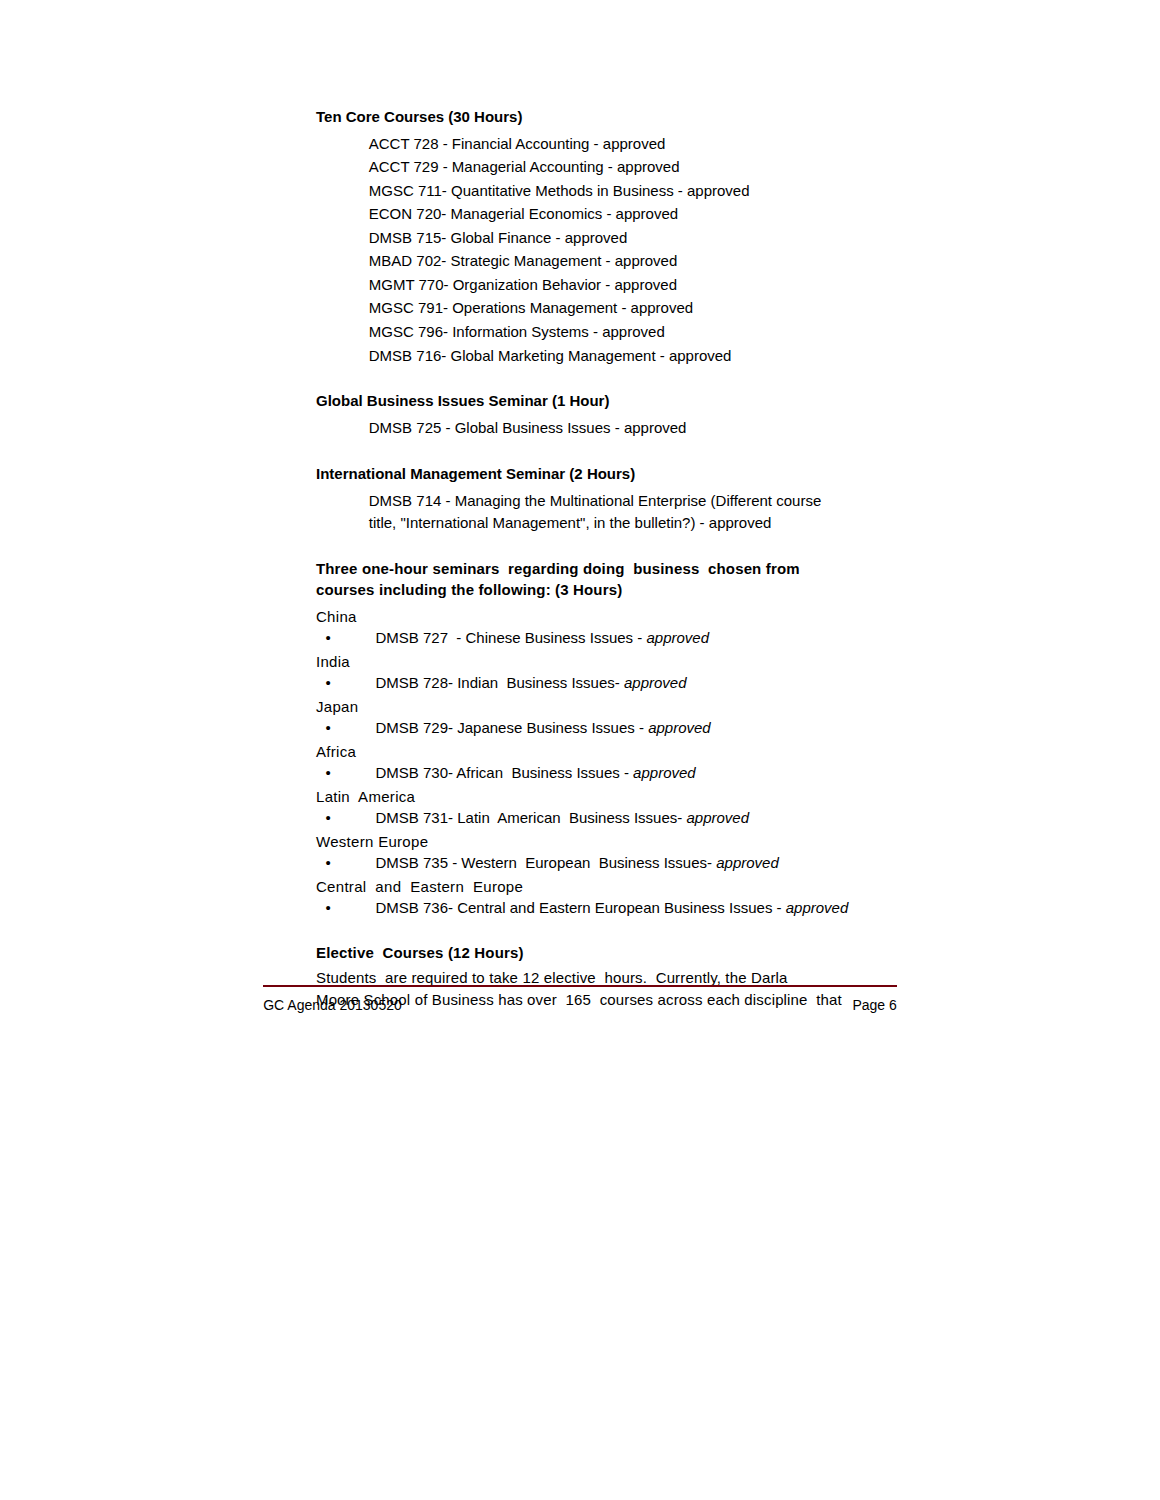Ten Core Courses (30 Hours)
ACCT 728 - Financial Accounting - approved
ACCT 729 - Managerial Accounting - approved
MGSC 711- Quantitative Methods in Business - approved
ECON 720- Managerial Economics - approved
DMSB 715- Global Finance - approved
MBAD 702- Strategic Management - approved
MGMT 770- Organization Behavior - approved
MGSC 791- Operations Management - approved
MGSC 796- Information Systems - approved
DMSB 716- Global Marketing Management - approved
Global Business Issues Seminar (1 Hour)
DMSB 725 - Global Business Issues - approved
International Management Seminar (2 Hours)
DMSB 714 - Managing the Multinational Enterprise (Different course
title, "International Management", in the bulletin?) - approved
Three one-hour seminars regarding doing business chosen from
courses including the following: (3 Hours)
China
•DMSB 727 - Chinese Business Issues - approved
India
•DMSB 728- Indian Business Issues- approved
Japan
•DMSB 729- Japanese Business Issues - approved
Africa
•DMSB 730- African Business Issues - approved
Latin America
•DMSB 731- Latin American Business Issues- approved
Western Europe
•DMSB 735 - Western European Business Issues- approved
Central and Eastern Europe
•DMSB 736- Central and Eastern European Business Issues - approved
Elective Courses (12 Hours)
Students are required to take 12 elective hours. Currently, the Darla
Moore School of Business has over 165 courses across each discipline that
GC Agenda 20130520 Page 6